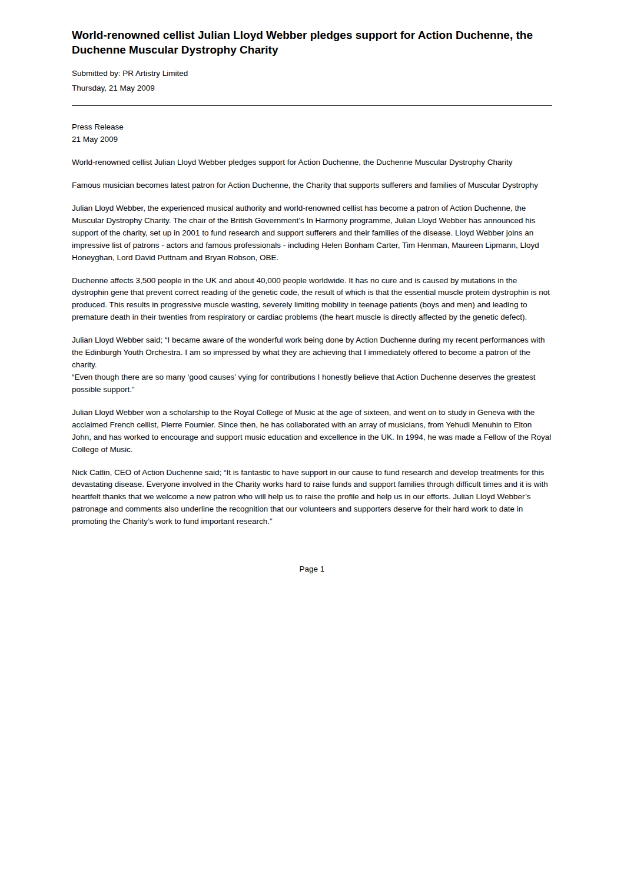World-renowned cellist Julian Lloyd Webber pledges support for Action Duchenne, the Duchenne Muscular Dystrophy Charity
Submitted by: PR Artistry Limited
Thursday, 21 May 2009
Press Release
21 May 2009
World-renowned cellist Julian Lloyd Webber pledges support for Action Duchenne, the Duchenne Muscular Dystrophy Charity
Famous musician becomes latest patron for Action Duchenne, the Charity that supports sufferers and families of Muscular Dystrophy
Julian Lloyd Webber, the experienced musical authority and world-renowned cellist has become a patron of Action Duchenne, the Muscular Dystrophy Charity. The chair of the British Government’s In Harmony programme, Julian Lloyd Webber has announced his support of the charity, set up in 2001 to fund research and support sufferers and their families of the disease. Lloyd Webber joins an impressive list of patrons - actors and famous professionals - including Helen Bonham Carter, Tim Henman, Maureen Lipmann, Lloyd Honeyghan, Lord David Puttnam and Bryan Robson, OBE.
Duchenne affects 3,500 people in the UK and about 40,000 people worldwide. It has no cure and is caused by mutations in the dystrophin gene that prevent correct reading of the genetic code, the result of which is that the essential muscle protein dystrophin is not produced. This results in progressive muscle wasting, severely limiting mobility in teenage patients (boys and men) and leading to premature death in their twenties from respiratory or cardiac problems (the heart muscle is directly affected by the genetic defect).
Julian Lloyd Webber said; “I became aware of the wonderful work being done by Action Duchenne during my recent performances with the Edinburgh Youth Orchestra. I am so impressed by what they are achieving that I immediately offered to become a patron of the charity.
“Even though there are so many ‘good causes’ vying for contributions I honestly believe that Action Duchenne deserves the greatest possible support.”
Julian Lloyd Webber won a scholarship to the Royal College of Music at the age of sixteen, and went on to study in Geneva with the acclaimed French cellist, Pierre Fournier. Since then, he has collaborated with an array of musicians, from Yehudi Menuhin to Elton John, and has worked to encourage and support music education and excellence in the UK. In 1994, he was made a Fellow of the Royal College of Music.
Nick Catlin, CEO of Action Duchenne said; “It is fantastic to have support in our cause to fund research and develop treatments for this devastating disease. Everyone involved in the Charity works hard to raise funds and support families through difficult times and it is with heartfelt thanks that we welcome a new patron who will help us to raise the profile and help us in our efforts. Julian Lloyd Webber’s patronage and comments also underline the recognition that our volunteers and supporters deserve for their hard work to date in promoting the Charity’s work to fund important research.”
Page 1